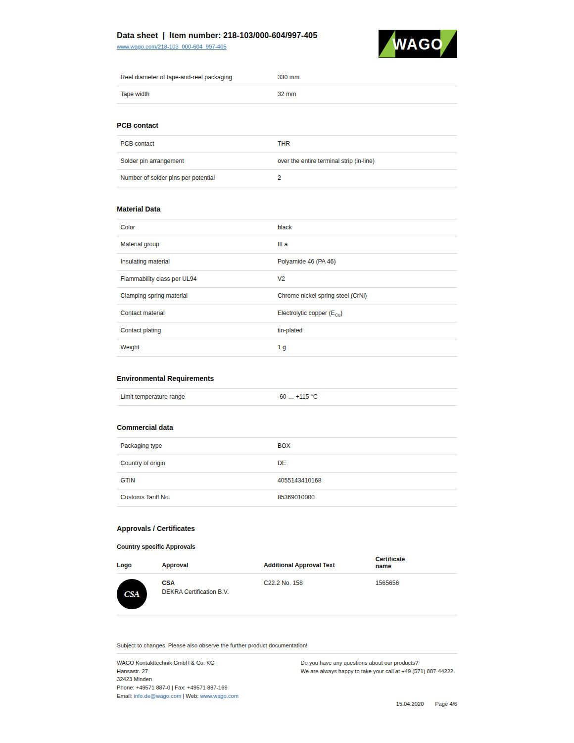Data sheet | Item number: 218-103/000-604/997-405
www.wago.com/218-103_000-604_997-405
WAGO
| Reel diameter of tape-and-reel packaging | 330 mm |
| Tape width | 32 mm |
PCB contact
| PCB contact | THR |
| Solder pin arrangement | over the entire terminal strip (in-line) |
| Number of solder pins per potential | 2 |
Material Data
| Color | black |
| Material group | III a |
| Insulating material | Polyamide 46 (PA 46) |
| Flammability class per UL94 | V2 |
| Clamping spring material | Chrome nickel spring steel (CrNi) |
| Contact material | Electrolytic copper (E Cu ) |
| Contact plating | tin-plated |
| Weight | 1 g |
Environmental Requirements
| Limit temperature range | -60 … +115 °C |
Commercial data
| Packaging type | BOX |
| Country of origin | DE |
| GTIN | 4055143410168 |
| Customs Tariff No. | 85369010000 |
Approvals / Certificates
Country specific Approvals
| Logo | Approval | Additional Approval Text | Certificate name |
| --- | --- | --- | --- |
| CSA | CSA DEKRA Certification B.V. | C22.2 No. 158 | 1565656 |
Subject to changes. Please also observe the further product documentation!
WAGO Kontakttechnik GmbH & Co. KG
Hansastr. 27
32423 Minden
Phone: +49571 887-0 | Fax: +49571 887-169
Email: info.de@wago.com | Web: www.wago.com
Do you have any questions about our products?
We are always happy to take your call at +49 (571) 887-44222.
15.04.2020 Page 4/6